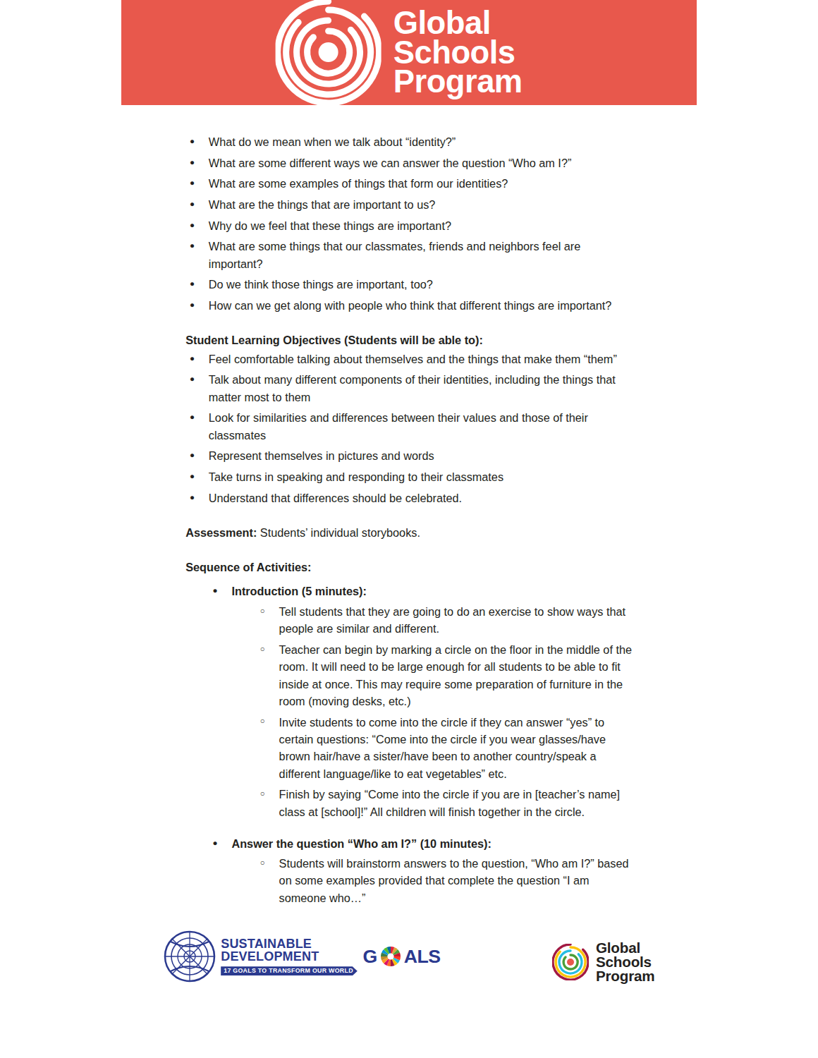Global
Schools
Program
What do we mean when we talk about “identity?”
What are some different ways we can answer the question “Who am I?”
What are some examples of things that form our identities?
What are the things that are important to us?
Why do we feel that these things are important?
What are some things that our classmates, friends and neighbors feel are important?
Do we think those things are important, too?
How can we get along with people who think that different things are important?
Student Learning Objectives (Students will be able to):
Feel comfortable talking about themselves and the things that make them “them”
Talk about many different components of their identities, including the things that matter most to them
Look for similarities and differences between their values and those of their classmates
Represent themselves in pictures and words
Take turns in speaking and responding to their classmates
Understand that differences should be celebrated.
Assessment: Students’ individual storybooks.
Sequence of Activities:
Introduction (5 minutes):
Tell students that they are going to do an exercise to show ways that people are similar and different.
Teacher can begin by marking a circle on the floor in the middle of the room. It will need to be large enough for all students to be able to fit inside at once. This may require some preparation of furniture in the room (moving desks, etc.)
Invite students to come into the circle if they can answer “yes” to certain questions: “Come into the circle if you wear glasses/have brown hair/have a sister/have been to another country/speak a different language/like to eat vegetables” etc.
Finish by saying “Come into the circle if you are in [teacher’s name] class at [school]!” All children will finish together in the circle.
Answer the question “Who am I?” (10 minutes):
Students will brainstorm answers to the question, “Who am I?” based on some examples provided that complete the question “I am someone who…”
SUSTAINABLE
DEVELOPMENT
17 GOALS TO TRANSFORM OUR WORLD
G ALS
Global
Schools
Program